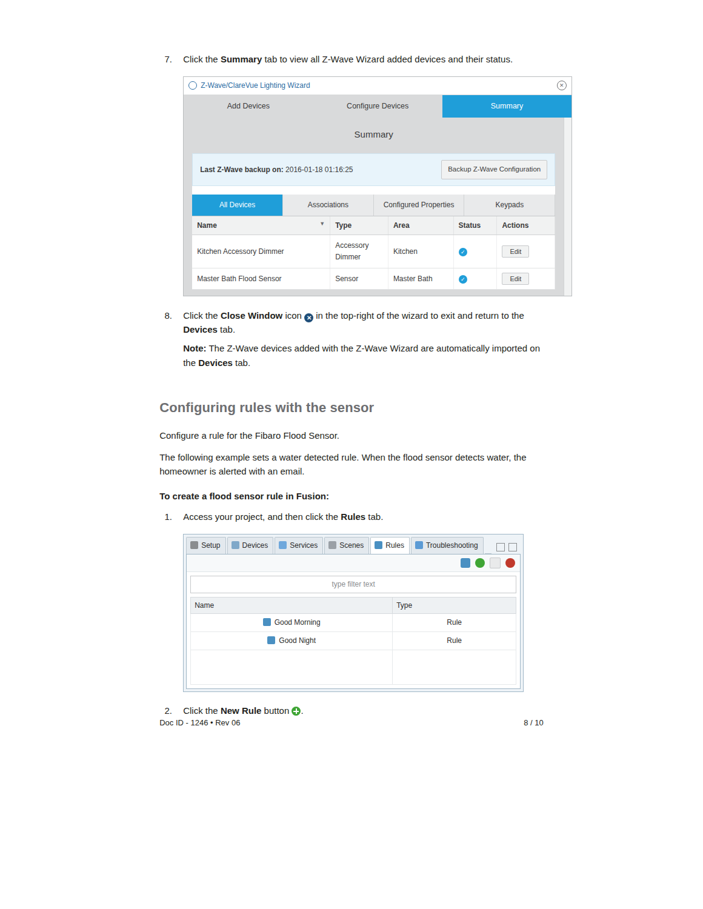7. Click the Summary tab to view all Z-Wave Wizard added devices and their status.
Z-Wave/ClareVue Lighting Wizard
✕
Add Devices
Configure Devices
Summary
Summary
Last Z-Wave backup on: 2016-01-18 01:16:25
Backup Z-Wave Configuration
All Devices
Associations
Configured Properties
Keypads
| Name ▼ | Type | Area | Status | Actions |
| --- | --- | --- | --- | --- |
| Kitchen Accessory Dimmer | Accessory Dimmer | Kitchen | ✓ | Edit |
| Master Bath Flood Sensor | Sensor | Master Bath | ✓ | Edit |
8. Click the Close Window icon ✕ in the top-right of the wizard to exit and return to the Devices tab.
Note: The Z-Wave devices added with the Z-Wave Wizard are automatically imported on the Devices tab.
Configuring rules with the sensor
Configure a rule for the Fibaro Flood Sensor.
The following example sets a water detected rule. When the flood sensor detects water, the homeowner is alerted with an email.
To create a flood sensor rule in Fusion:
1. Access your project, and then click the Rules tab.
Setup
Devices
Services
Scenes
Rules
Troubleshooting
type filter text
| Name | Type |
| --- | --- |
| Good Morning | Rule |
| Good Night | Rule |
2. Click the New Rule button .
Doc ID - 1246 • Rev 06
8 / 10